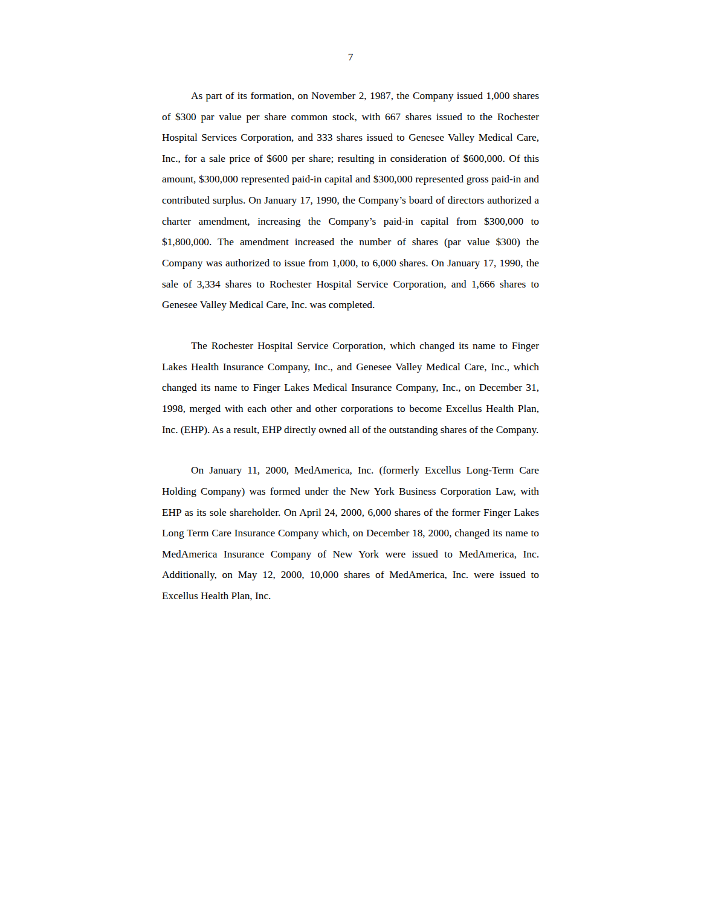7
As part of its formation, on November 2, 1987, the Company issued 1,000 shares of $300 par value per share common stock, with 667 shares issued to the Rochester Hospital Services Corporation, and 333 shares issued to Genesee Valley Medical Care, Inc., for a sale price of $600 per share; resulting in consideration of $600,000. Of this amount, $300,000 represented paid-in capital and $300,000 represented gross paid-in and contributed surplus. On January 17, 1990, the Company’s board of directors authorized a charter amendment, increasing the Company’s paid-in capital from $300,000 to $1,800,000. The amendment increased the number of shares (par value $300) the Company was authorized to issue from 1,000, to 6,000 shares. On January 17, 1990, the sale of 3,334 shares to Rochester Hospital Service Corporation, and 1,666 shares to Genesee Valley Medical Care, Inc. was completed.
The Rochester Hospital Service Corporation, which changed its name to Finger Lakes Health Insurance Company, Inc., and Genesee Valley Medical Care, Inc., which changed its name to Finger Lakes Medical Insurance Company, Inc., on December 31, 1998, merged with each other and other corporations to become Excellus Health Plan, Inc. (EHP). As a result, EHP directly owned all of the outstanding shares of the Company.
On January 11, 2000, MedAmerica, Inc. (formerly Excellus Long-Term Care Holding Company) was formed under the New York Business Corporation Law, with EHP as its sole shareholder. On April 24, 2000, 6,000 shares of the former Finger Lakes Long Term Care Insurance Company which, on December 18, 2000, changed its name to MedAmerica Insurance Company of New York were issued to MedAmerica, Inc. Additionally, on May 12, 2000, 10,000 shares of MedAmerica, Inc. were issued to Excellus Health Plan, Inc.